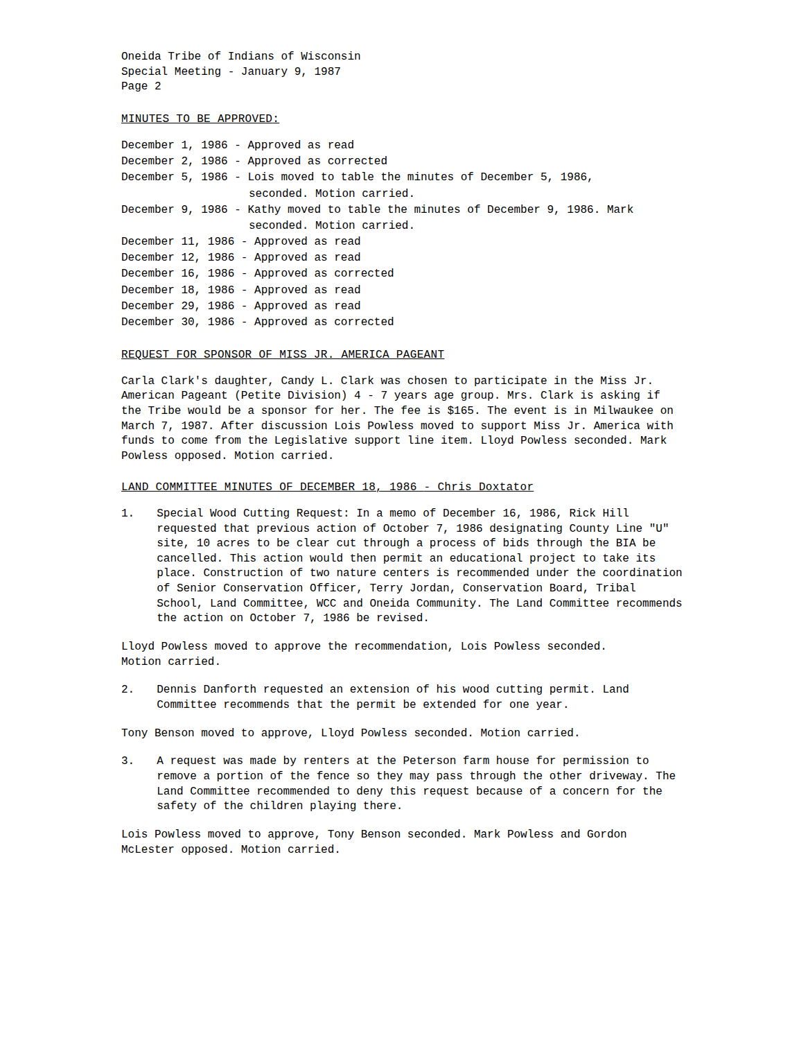Oneida Tribe of Indians of Wisconsin
Special Meeting - January 9, 1987
Page 2
MINUTES TO BE APPROVED:
December 1, 1986 - Approved as read
December 2, 1986 - Approved as corrected
December 5, 1986 - Lois moved to table the minutes of December 5, 1986,
seconded. Motion carried.
December 9, 1986 - Kathy moved to table the minutes of December 9, 1986. Mark
seconded. Motion carried.
December 11, 1986 - Approved as read
December 12, 1986 - Approved as read
December 16, 1986 - Approved as corrected
December 18, 1986 - Approved as read
December 29, 1986 - Approved as read
December 30, 1986 - Approved as corrected
REQUEST FOR SPONSOR OF MISS JR. AMERICA PAGEANT
Carla Clark's daughter, Candy L. Clark was chosen to participate in the Miss Jr. American Pageant (Petite Division) 4 - 7 years age group. Mrs. Clark is asking if the Tribe would be a sponsor for her. The fee is $165. The event is in Milwaukee on March 7, 1987. After discussion Lois Powless moved to support Miss Jr. America with funds to come from the Legislative support line item. Lloyd Powless seconded. Mark Powless opposed. Motion carried.
LAND COMMITTEE MINUTES OF DECEMBER 18, 1986 - Chris Doxtator
1. Special Wood Cutting Request: In a memo of December 16, 1986, Rick Hill requested that previous action of October 7, 1986 designating County Line "U" site, 10 acres to be clear cut through a process of bids through the BIA be cancelled. This action would then permit an educational project to take its place. Construction of two nature centers is recommended under the coordination of Senior Conservation Officer, Terry Jordan, Conservation Board, Tribal School, Land Committee, WCC and Oneida Community. The Land Committee recommends the action on October 7, 1986 be revised.
Lloyd Powless moved to approve the recommendation, Lois Powless seconded.
Motion carried.
2. Dennis Danforth requested an extension of his wood cutting permit. Land Committee recommends that the permit be extended for one year.
Tony Benson moved to approve, Lloyd Powless seconded. Motion carried.
3. A request was made by renters at the Peterson farm house for permission to remove a portion of the fence so they may pass through the other driveway. The Land Committee recommended to deny this request because of a concern for the safety of the children playing there.
Lois Powless moved to approve, Tony Benson seconded. Mark Powless and Gordon McLester opposed. Motion carried.